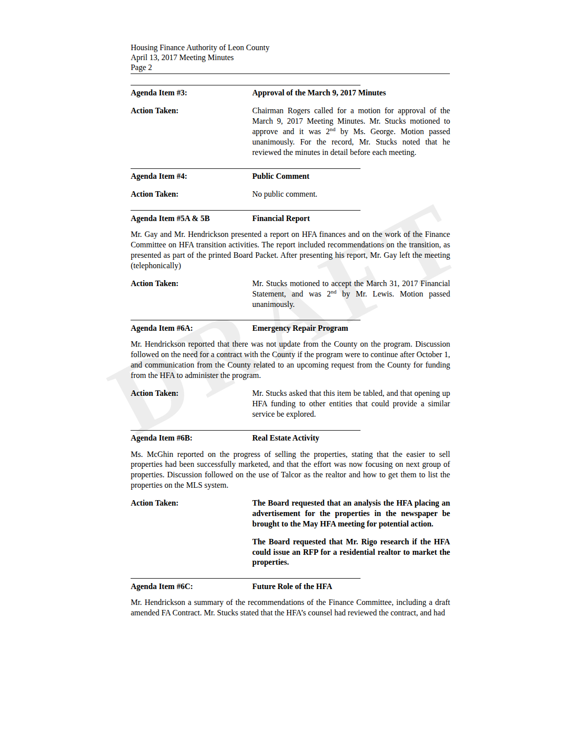DRAFT
Housing Finance Authority of Leon County
April 13, 2017 Meeting Minutes
Page 2
Agenda Item #3:
Approval of the March 9, 2017 Minutes
Action Taken:
Chairman Rogers called for a motion for approval of the March 9, 2017 Meeting Minutes. Mr. Stucks motioned to approve and it was 2nd by Ms. George. Motion passed unanimously. For the record, Mr. Stucks noted that he reviewed the minutes in detail before each meeting.
Agenda Item #4:
Public Comment
Action Taken:
No public comment.
Agenda Item #5A & 5B
Financial Report
Mr. Gay and Mr. Hendrickson presented a report on HFA finances and on the work of the Finance Committee on HFA transition activities. The report included recommendations on the transition, as presented as part of the printed Board Packet. After presenting his report, Mr. Gay left the meeting (telephonically)
Action Taken:
Mr. Stucks motioned to accept the March 31, 2017 Financial Statement, and was 2nd by Mr. Lewis. Motion passed unanimously.
Agenda Item #6A:
Emergency Repair Program
Mr. Hendrickson reported that there was not update from the County on the program. Discussion followed on the need for a contract with the County if the program were to continue after October 1, and communication from the County related to an upcoming request from the County for funding from the HFA to administer the program.
Action Taken:
Mr. Stucks asked that this item be tabled, and that opening up HFA funding to other entities that could provide a similar service be explored.
Agenda Item #6B:
Real Estate Activity
Ms. McGhin reported on the progress of selling the properties, stating that the easier to sell properties had been successfully marketed, and that the effort was now focusing on next group of properties. Discussion followed on the use of Talcor as the realtor and how to get them to list the properties on the MLS system.
Action Taken:
The Board requested that an analysis the HFA placing an advertisement for the properties in the newspaper be brought to the May HFA meeting for potential action.
The Board requested that Mr. Rigo research if the HFA could issue an RFP for a residential realtor to market the properties.
Agenda Item #6C:
Future Role of the HFA
Mr. Hendrickson a summary of the recommendations of the Finance Committee, including a draft amended FA Contract. Mr. Stucks stated that the HFA’s counsel had reviewed the contract, and had